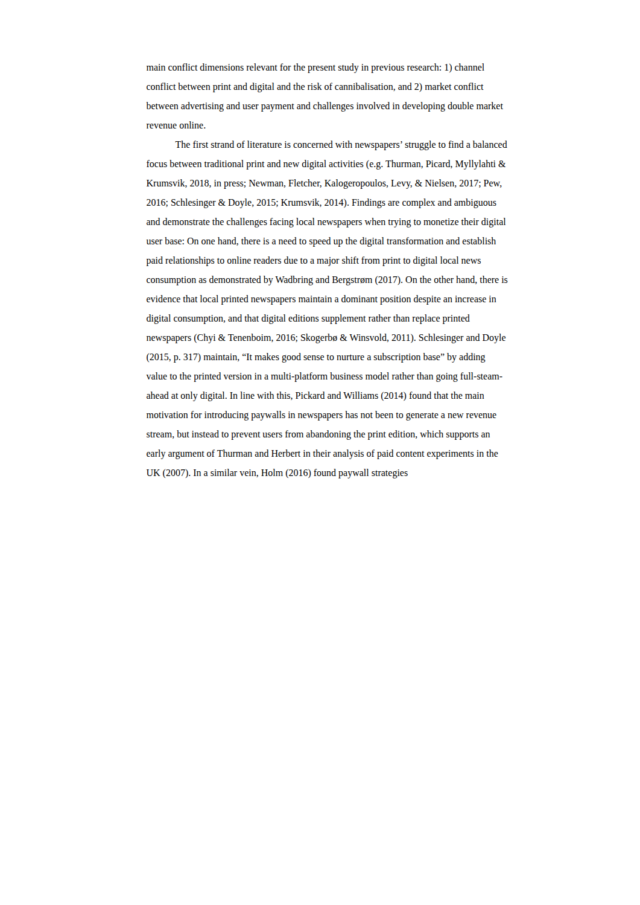main conflict dimensions relevant for the present study in previous research: 1) channel conflict between print and digital and the risk of cannibalisation, and 2) market conflict between advertising and user payment and challenges involved in developing double market revenue online.
The first strand of literature is concerned with newspapers’ struggle to find a balanced focus between traditional print and new digital activities (e.g. Thurman, Picard, Myllylahti & Krumsvik, 2018, in press; Newman, Fletcher, Kalogeropoulos, Levy, & Nielsen, 2017; Pew, 2016; Schlesinger & Doyle, 2015; Krumsvik, 2014). Findings are complex and ambiguous and demonstrate the challenges facing local newspapers when trying to monetize their digital user base: On one hand, there is a need to speed up the digital transformation and establish paid relationships to online readers due to a major shift from print to digital local news consumption as demonstrated by Wadbring and Bergstrøm (2017). On the other hand, there is evidence that local printed newspapers maintain a dominant position despite an increase in digital consumption, and that digital editions supplement rather than replace printed newspapers (Chyi & Tenenboim, 2016; Skogerbø & Winsvold, 2011). Schlesinger and Doyle (2015, p. 317) maintain, “It makes good sense to nurture a subscription base” by adding value to the printed version in a multi-platform business model rather than going full-steam-ahead at only digital. In line with this, Pickard and Williams (2014) found that the main motivation for introducing paywalls in newspapers has not been to generate a new revenue stream, but instead to prevent users from abandoning the print edition, which supports an early argument of Thurman and Herbert in their analysis of paid content experiments in the UK (2007). In a similar vein, Holm (2016) found paywall strategies